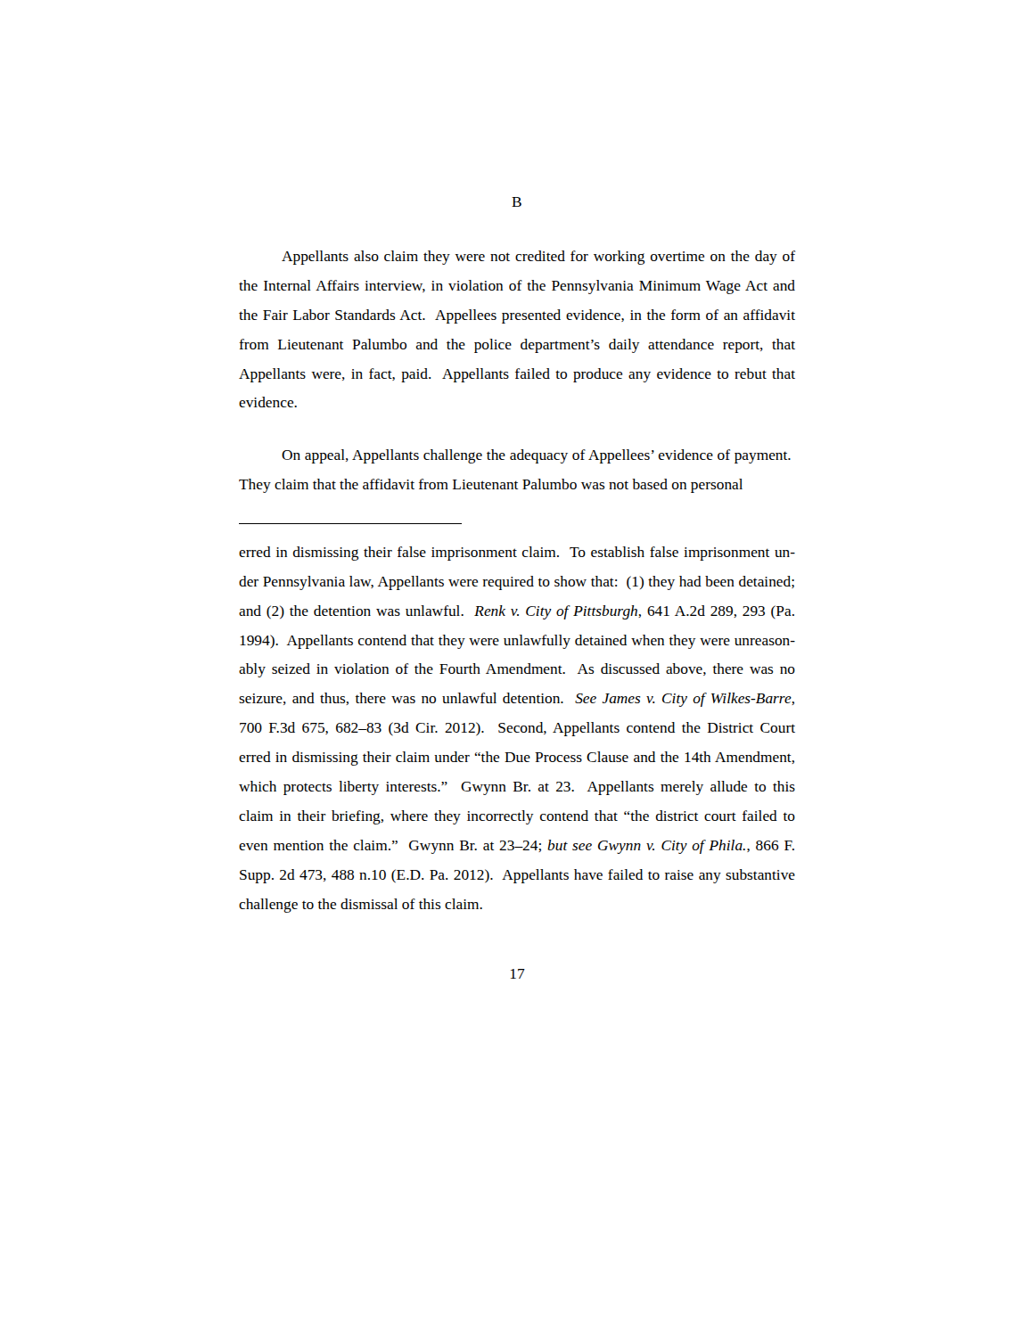B
Appellants also claim they were not credited for working overtime on the day of the Internal Affairs interview, in violation of the Pennsylvania Minimum Wage Act and the Fair Labor Standards Act. Appellees presented evidence, in the form of an affidavit from Lieutenant Palumbo and the police department’s daily attendance report, that Appellants were, in fact, paid. Appellants failed to produce any evidence to rebut that evidence.
On appeal, Appellants challenge the adequacy of Appellees’ evidence of payment. They claim that the affidavit from Lieutenant Palumbo was not based on personal
erred in dismissing their false imprisonment claim. To establish false imprisonment under Pennsylvania law, Appellants were required to show that: (1) they had been detained; and (2) the detention was unlawful. Renk v. City of Pittsburgh, 641 A.2d 289, 293 (Pa. 1994). Appellants contend that they were unlawfully detained when they were unreasonably seized in violation of the Fourth Amendment. As discussed above, there was no seizure, and thus, there was no unlawful detention. See James v. City of Wilkes-Barre, 700 F.3d 675, 682–83 (3d Cir. 2012). Second, Appellants contend the District Court erred in dismissing their claim under “the Due Process Clause and the 14th Amendment, which protects liberty interests.” Gwynn Br. at 23. Appellants merely allude to this claim in their briefing, where they incorrectly contend that “the district court failed to even mention the claim.” Gwynn Br. at 23–24; but see Gwynn v. City of Phila., 866 F. Supp. 2d 473, 488 n.10 (E.D. Pa. 2012). Appellants have failed to raise any substantive challenge to the dismissal of this claim.
17